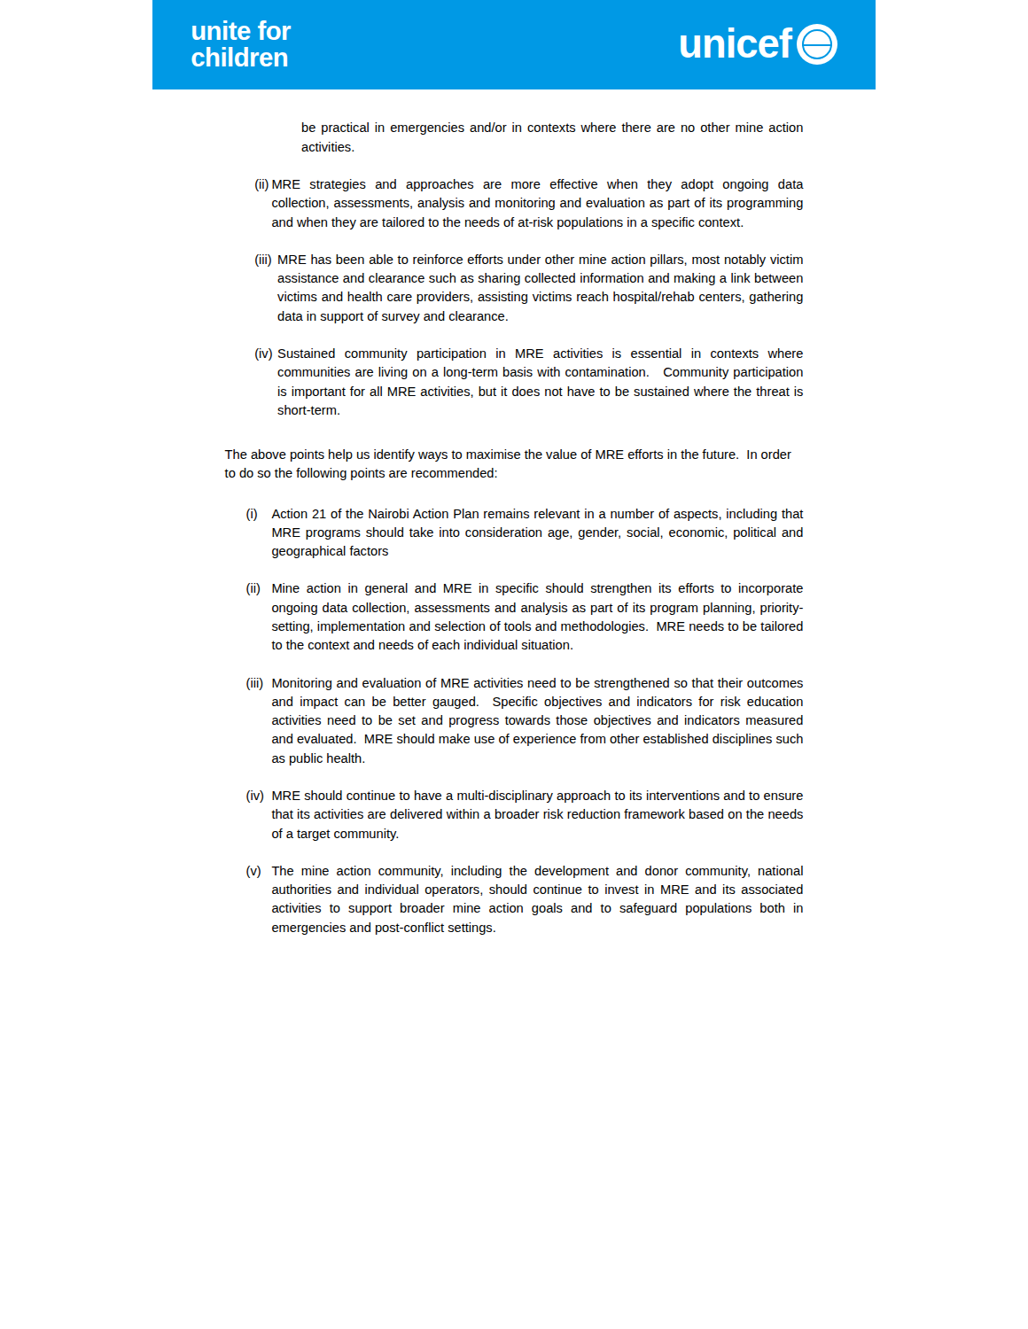unite for
children
unicef
be practical in emergencies and/or in contexts where there are no other mine action activities.
(ii)
MRE strategies and approaches are more effective when they adopt ongoing data collection, assessments, analysis and monitoring and evaluation as part of its programming and when they are tailored to the needs of at-risk populations in a specific context.
(iii)
MRE has been able to reinforce efforts under other mine action pillars, most notably victim assistance and clearance such as sharing collected information and making a link between victims and health care providers, assisting victims reach hospital/rehab centers, gathering data in support of survey and clearance.
(iv)
Sustained community participation in MRE activities is essential in contexts where communities are living on a long-term basis with contamination. Community participation is important for all MRE activities, but it does not have to be sustained where the threat is short-term.
The above points help us identify ways to maximise the value of MRE efforts in the future. In order to do so the following points are recommended:
(i)
Action 21 of the Nairobi Action Plan remains relevant in a number of aspects, including that MRE programs should take into consideration age, gender, social, economic, political and geographical factors
(ii)
Mine action in general and MRE in specific should strengthen its efforts to incorporate ongoing data collection, assessments and analysis as part of its program planning, priority-setting, implementation and selection of tools and methodologies. MRE needs to be tailored to the context and needs of each individual situation.
(iii)
Monitoring and evaluation of MRE activities need to be strengthened so that their outcomes and impact can be better gauged. Specific objectives and indicators for risk education activities need to be set and progress towards those objectives and indicators measured and evaluated. MRE should make use of experience from other established disciplines such as public health.
(iv)
MRE should continue to have a multi-disciplinary approach to its interventions and to ensure that its activities are delivered within a broader risk reduction framework based on the needs of a target community.
(v)
The mine action community, including the development and donor community, national authorities and individual operators, should continue to invest in MRE and its associated activities to support broader mine action goals and to safeguard populations both in emergencies and post-conflict settings.